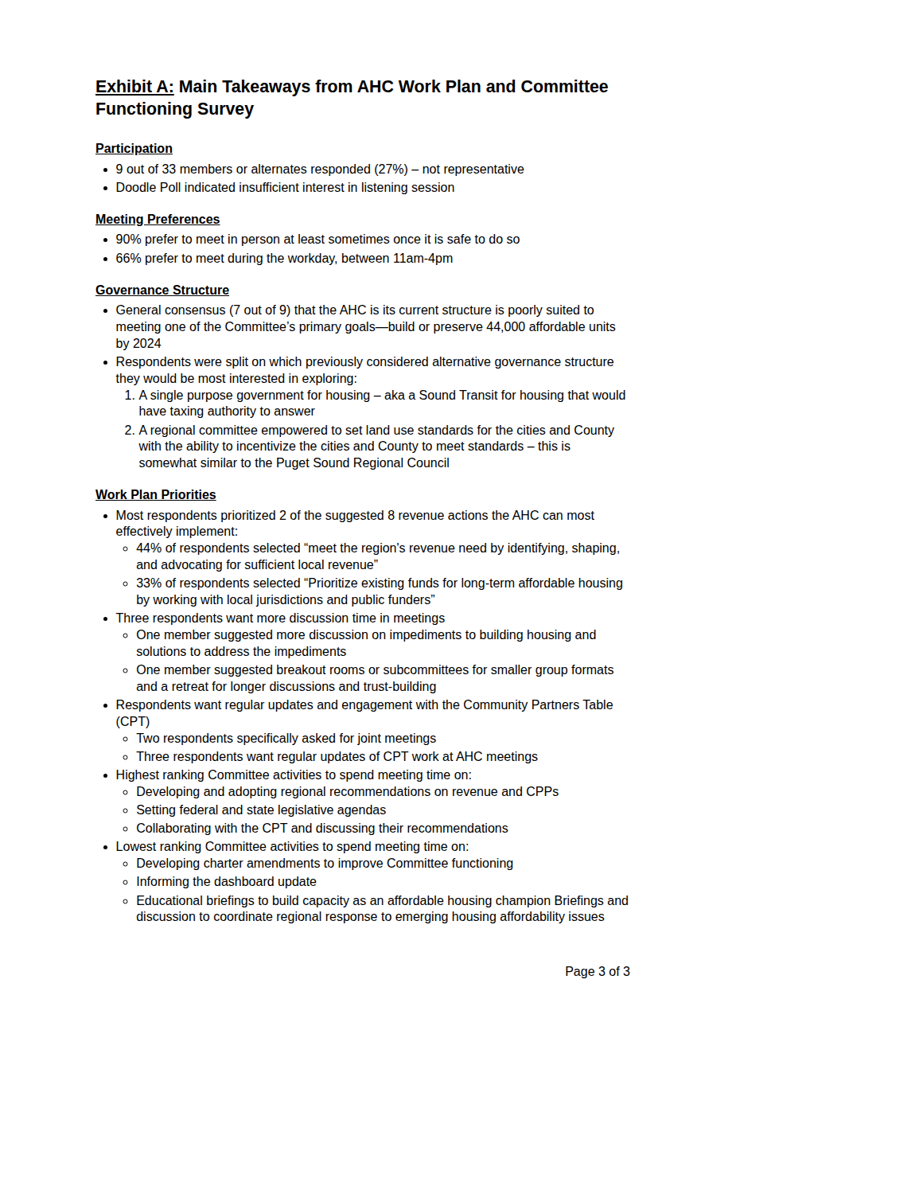Exhibit A: Main Takeaways from AHC Work Plan and Committee Functioning Survey
Participation
9 out of 33 members or alternates responded (27%) – not representative
Doodle Poll indicated insufficient interest in listening session
Meeting Preferences
90% prefer to meet in person at least sometimes once it is safe to do so
66% prefer to meet during the workday, between 11am-4pm
Governance Structure
General consensus (7 out of 9) that the AHC is its current structure is poorly suited to meeting one of the Committee’s primary goals—build or preserve 44,000 affordable units by 2024
Respondents were split on which previously considered alternative governance structure they would be most interested in exploring:
A single purpose government for housing – aka a Sound Transit for housing that would have taxing authority to answer
A regional committee empowered to set land use standards for the cities and County with the ability to incentivize the cities and County to meet standards – this is somewhat similar to the Puget Sound Regional Council
Work Plan Priorities
Most respondents prioritized 2 of the suggested 8 revenue actions the AHC can most effectively implement:
44% of respondents selected “meet the region's revenue need by identifying, shaping, and advocating for sufficient local revenue”
33% of respondents selected “Prioritize existing funds for long-term affordable housing by working with local jurisdictions and public funders”
Three respondents want more discussion time in meetings
One member suggested more discussion on impediments to building housing and solutions to address the impediments
One member suggested breakout rooms or subcommittees for smaller group formats and a retreat for longer discussions and trust-building
Respondents want regular updates and engagement with the Community Partners Table (CPT)
Two respondents specifically asked for joint meetings
Three respondents want regular updates of CPT work at AHC meetings
Highest ranking Committee activities to spend meeting time on:
Developing and adopting regional recommendations on revenue and CPPs
Setting federal and state legislative agendas
Collaborating with the CPT and discussing their recommendations
Lowest ranking Committee activities to spend meeting time on:
Developing charter amendments to improve Committee functioning
Informing the dashboard update
Educational briefings to build capacity as an affordable housing champion Briefings and discussion to coordinate regional response to emerging housing affordability issues
Page 3 of 3